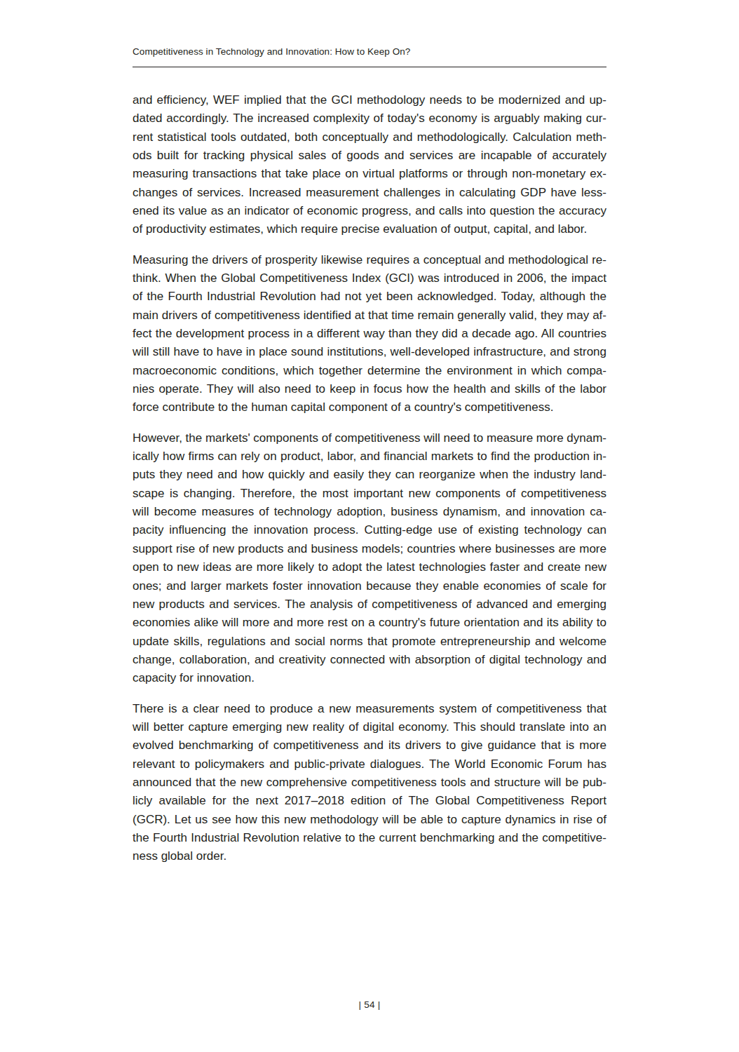Competitiveness in Technology and Innovation: How to Keep On?
and efficiency, WEF implied that the GCI methodology needs to be modernized and updated accordingly. The increased complexity of today's economy is arguably making current statistical tools outdated, both conceptually and methodologically. Calculation methods built for tracking physical sales of goods and services are incapable of accurately measuring transactions that take place on virtual platforms or through non-monetary exchanges of services. Increased measurement challenges in calculating GDP have lessened its value as an indicator of economic progress, and calls into question the accuracy of productivity estimates, which require precise evaluation of output, capital, and labor.
Measuring the drivers of prosperity likewise requires a conceptual and methodological rethink. When the Global Competitiveness Index (GCI) was introduced in 2006, the impact of the Fourth Industrial Revolution had not yet been acknowledged. Today, although the main drivers of competitiveness identified at that time remain generally valid, they may affect the development process in a different way than they did a decade ago. All countries will still have to have in place sound institutions, well-developed infrastructure, and strong macroeconomic conditions, which together determine the environment in which companies operate. They will also need to keep in focus how the health and skills of the labor force contribute to the human capital component of a country's competitiveness.
However, the markets' components of competitiveness will need to measure more dynamically how firms can rely on product, labor, and financial markets to find the production inputs they need and how quickly and easily they can reorganize when the industry landscape is changing. Therefore, the most important new components of competitiveness will become measures of technology adoption, business dynamism, and innovation capacity influencing the innovation process. Cutting-edge use of existing technology can support rise of new products and business models; countries where businesses are more open to new ideas are more likely to adopt the latest technologies faster and create new ones; and larger markets foster innovation because they enable economies of scale for new products and services. The analysis of competitiveness of advanced and emerging economies alike will more and more rest on a country's future orientation and its ability to update skills, regulations and social norms that promote entrepreneurship and welcome change, collaboration, and creativity connected with absorption of digital technology and capacity for innovation.
There is a clear need to produce a new measurements system of competitiveness that will better capture emerging new reality of digital economy. This should translate into an evolved benchmarking of competitiveness and its drivers to give guidance that is more relevant to policymakers and public-private dialogues. The World Economic Forum has announced that the new comprehensive competitiveness tools and structure will be publicly available for the next 2017–2018 edition of The Global Competitiveness Report (GCR). Let us see how this new methodology will be able to capture dynamics in rise of the Fourth Industrial Revolution relative to the current benchmarking and the competitiveness global order.
| 54 |